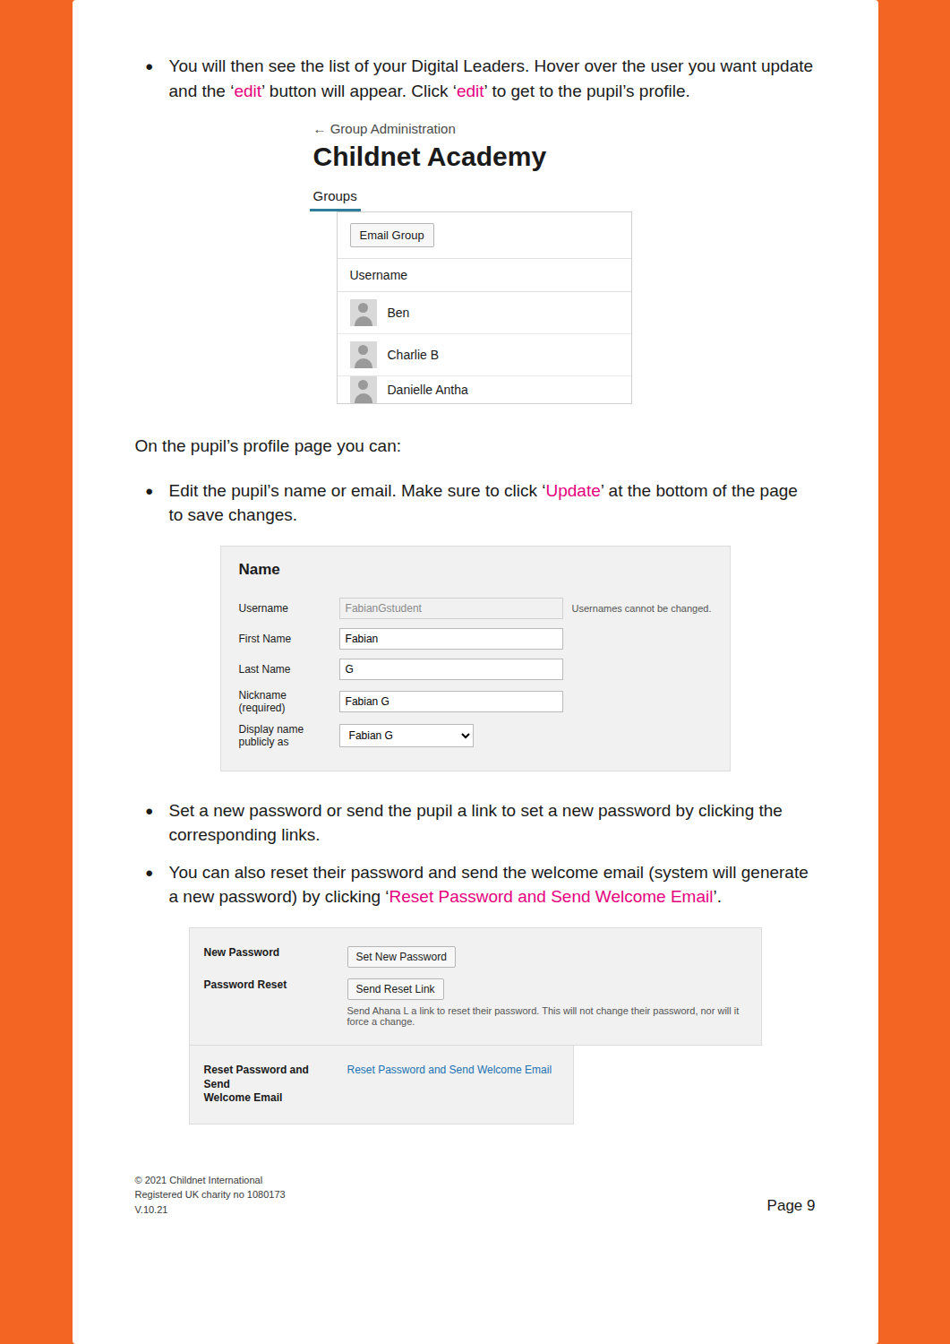You will then see the list of your Digital Leaders. Hover over the user you want update and the ‘edit’ button will appear. Click ‘edit’ to get to the pupil’s profile.
← Group Administration
Childnet Academy
Groups
Email Group
Username
Ben
Charlie B
Danielle Antha
On the pupil’s profile page you can:
Edit the pupil’s name or email. Make sure to click ‘Update’ at the bottom of the page to save changes.
Name
| Username | | Usernames cannot be changed. |
| First Name | | |
| Last Name | | |
| Nickname (required) | | |
| Display name publicly as | Fabian G | |
Set a new password or send the pupil a link to set a new password by clicking the corresponding links.
You can also reset their password and send the welcome email (system will generate a new password) by clicking ‘Reset Password and Send Welcome Email’.
| New Password | Set New Password |
| Password Reset | Send Reset Link Send Ahana L a link to reset their password. This will not change their password, nor will it force a change. |
| Reset Password and Send Welcome Email | Reset Password and Send Welcome Email |
© 2021 Childnet International
Registered UK charity no 1080173
V.10.21
Page 9